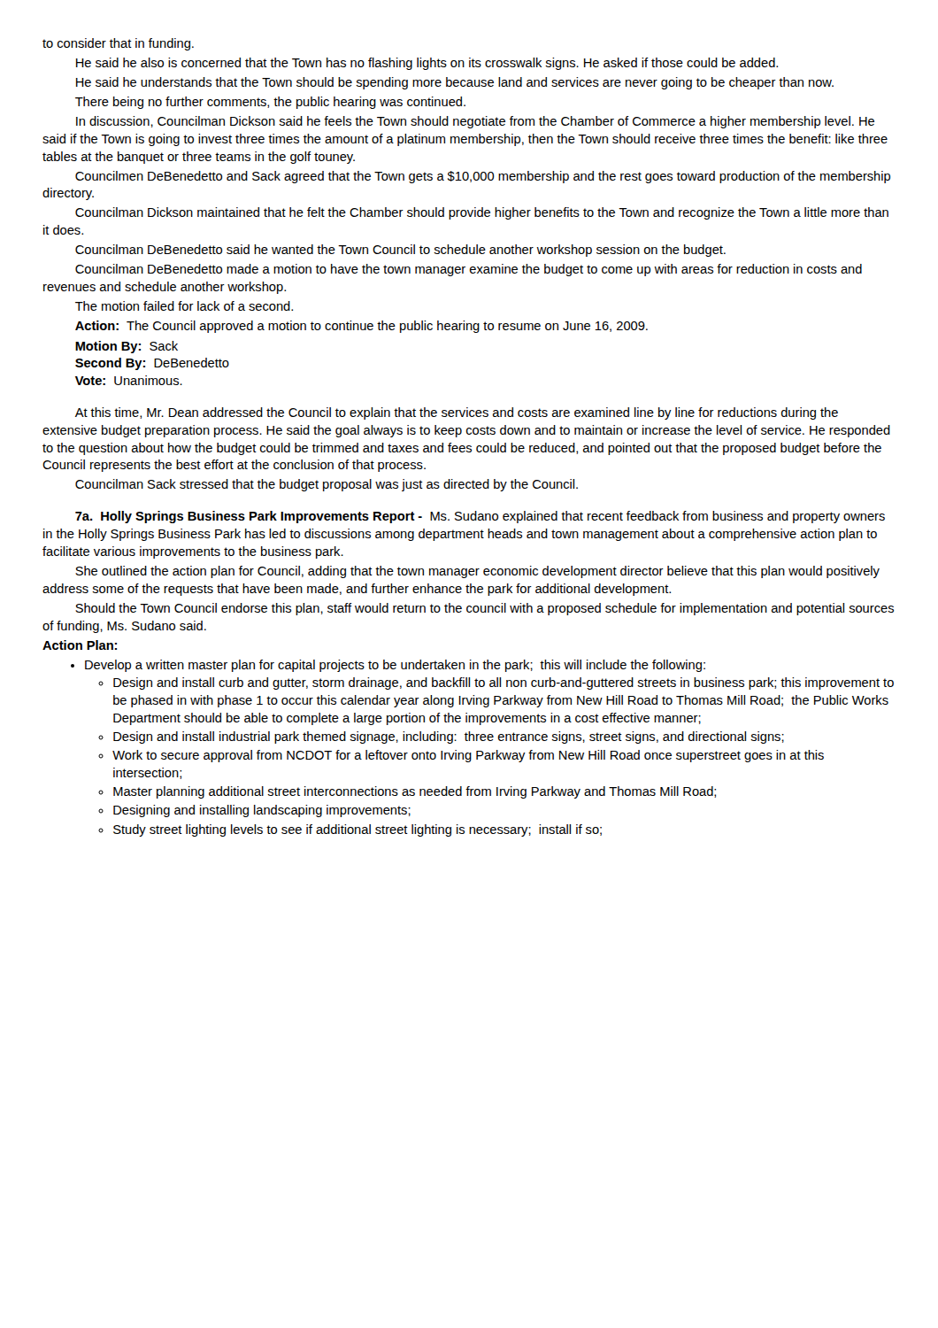to consider that in funding.
He said he also is concerned that the Town has no flashing lights on its crosswalk signs. He asked if those could be added.
He said he understands that the Town should be spending more because land and services are never going to be cheaper than now.
There being no further comments, the public hearing was continued.
In discussion, Councilman Dickson said he feels the Town should negotiate from the Chamber of Commerce a higher membership level. He said if the Town is going to invest three times the amount of a platinum membership, then the Town should receive three times the benefit: like three tables at the banquet or three teams in the golf touney.
Councilmen DeBenedetto and Sack agreed that the Town gets a $10,000 membership and the rest goes toward production of the membership directory.
Councilman Dickson maintained that he felt the Chamber should provide higher benefits to the Town and recognize the Town a little more than it does.
Councilman DeBenedetto said he wanted the Town Council to schedule another workshop session on the budget.
Councilman DeBenedetto made a motion to have the town manager examine the budget to come up with areas for reduction in costs and revenues and schedule another workshop.
The motion failed for lack of a second.
Action: The Council approved a motion to continue the public hearing to resume on June 16, 2009.
Motion By: Sack
Second By: DeBenedetto
Vote: Unanimous.
At this time, Mr. Dean addressed the Council to explain that the services and costs are examined line by line for reductions during the extensive budget preparation process. He said the goal always is to keep costs down and to maintain or increase the level of service. He responded to the question about how the budget could be trimmed and taxes and fees could be reduced, and pointed out that the proposed budget before the Council represents the best effort at the conclusion of that process.
Councilman Sack stressed that the budget proposal was just as directed by the Council.
7a. Holly Springs Business Park Improvements Report - Ms. Sudano explained that recent feedback from business and property owners in the Holly Springs Business Park has led to discussions among department heads and town management about a comprehensive action plan to facilitate various improvements to the business park.
She outlined the action plan for Council, adding that the town manager economic development director believe that this plan would positively address some of the requests that have been made, and further enhance the park for additional development.
Should the Town Council endorse this plan, staff would return to the council with a proposed schedule for implementation and potential sources of funding, Ms. Sudano said.
Action Plan:
Develop a written master plan for capital projects to be undertaken in the park; this will include the following:
Design and install curb and gutter, storm drainage, and backfill to all non curb-and-guttered streets in business park; this improvement to be phased in with phase 1 to occur this calendar year along Irving Parkway from New Hill Road to Thomas Mill Road; the Public Works Department should be able to complete a large portion of the improvements in a cost effective manner;
Design and install industrial park themed signage, including: three entrance signs, street signs, and directional signs;
Work to secure approval from NCDOT for a leftover onto Irving Parkway from New Hill Road once superstreet goes in at this intersection;
Master planning additional street interconnections as needed from Irving Parkway and Thomas Mill Road;
Designing and installing landscaping improvements;
Study street lighting levels to see if additional street lighting is necessary; install if so;